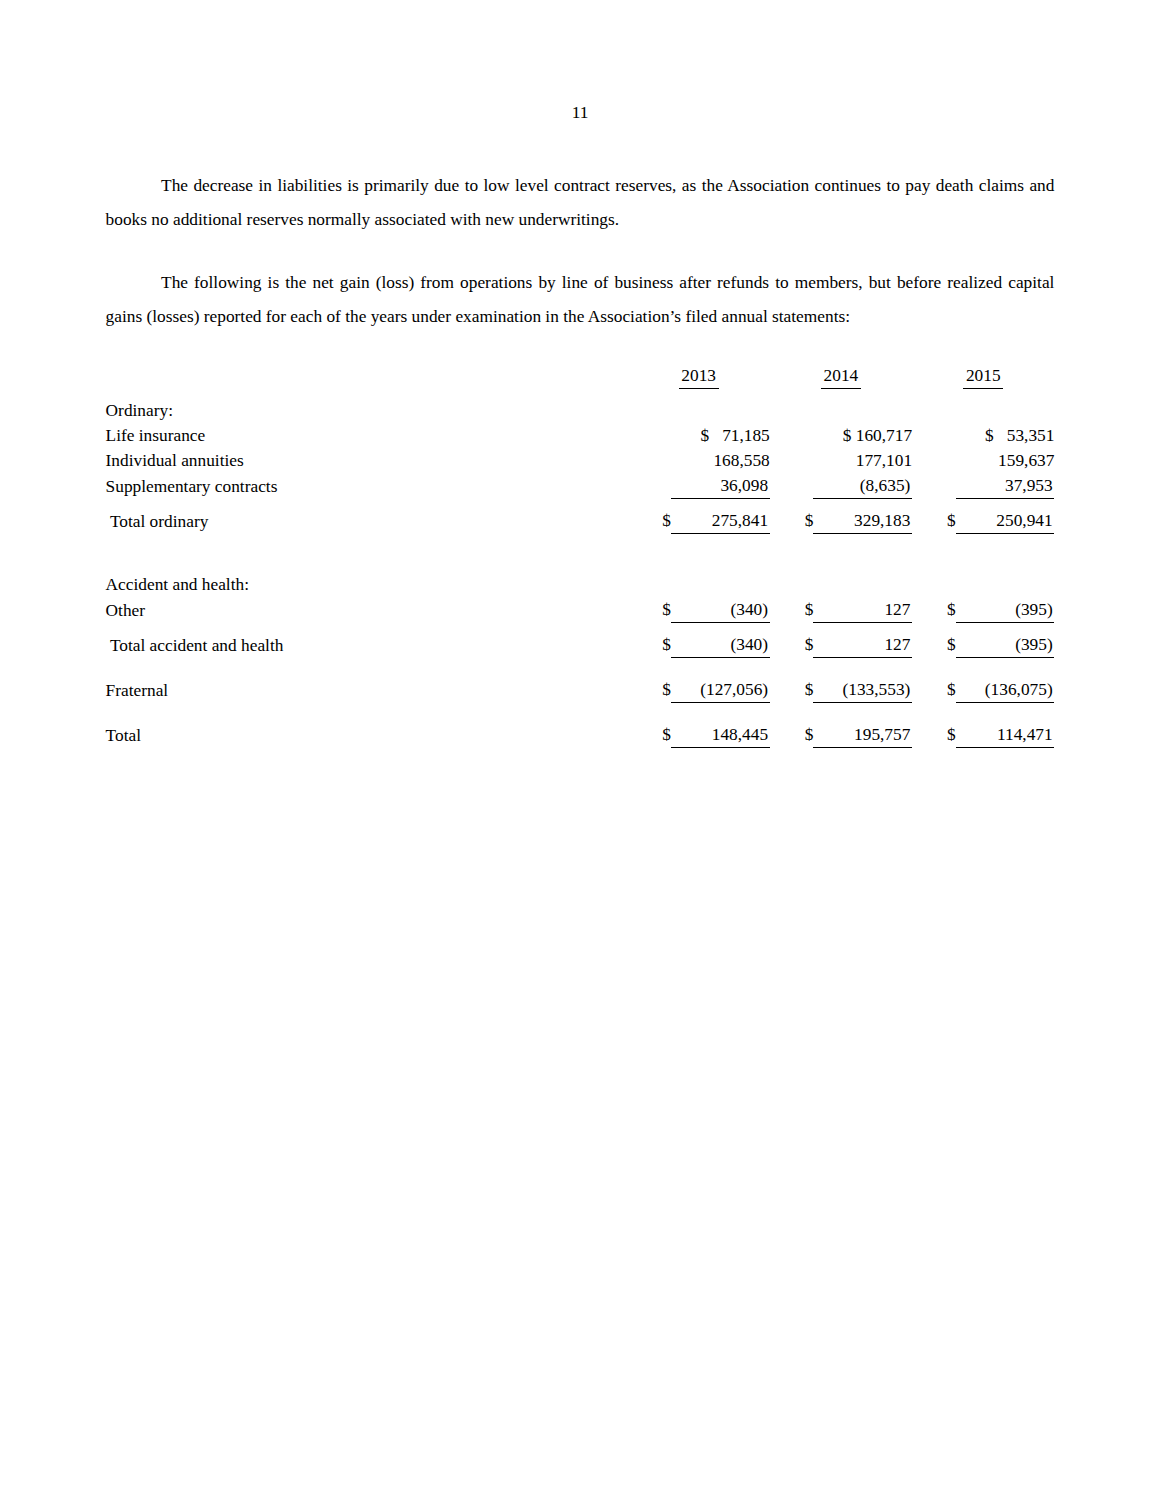11
The decrease in liabilities is primarily due to low level contract reserves, as the Association continues to pay death claims and books no additional reserves normally associated with new underwritings.
The following is the net gain (loss) from operations by line of business after refunds to members, but before realized capital gains (losses) reported for each of the years under examination in the Association’s filed annual statements:
| | 2013 | 2014 | 2015 |
| Ordinary: | | | |
| Life insurance | $ 71,185 | $ 160,717 | $ 53,351 |
| Individual annuities | 168,558 | 177,101 | 159,637 |
| Supplementary contracts | 36,098 | (8,635) | 37,953 |
| Total ordinary | $ 275,841 | $ 329,183 | $ 250,941 |
| Accident and health: | | | |
| Other | $ (340) | $ 127 | $ (395) |
| Total accident and health | $ (340) | $ 127 | $ (395) |
| Fraternal | $ (127,056) | $ (133,553) | $ (136,075) |
| Total | $ 148,445 | $ 195,757 | $ 114,471 |